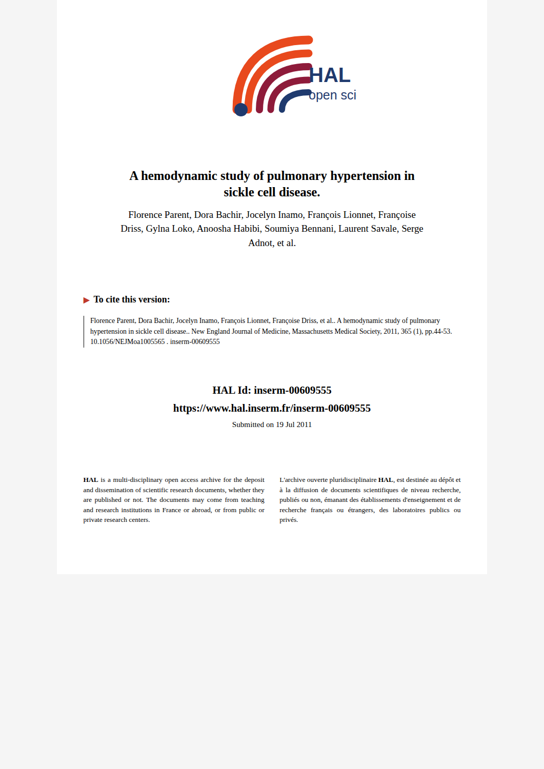HAL open science
A hemodynamic study of pulmonary hypertension in
sickle cell disease.
Florence Parent, Dora Bachir, Jocelyn Inamo, François Lionnet, Françoise
Driss, Gylna Loko, Anoosha Habibi, Soumiya Bennani, Laurent Savale, Serge
Adnot, et al.
▶ To cite this version:
Florence Parent, Dora Bachir, Jocelyn Inamo, François Lionnet, Françoise Driss, et al.. A hemodynamic study of pulmonary hypertension in sickle cell disease.. New England Journal of Medicine, Massachusetts Medical Society, 2011, 365 (1), pp.44-53. 10.1056/NEJMoa1005565 . inserm-00609555
HAL Id: inserm-00609555
https://www.hal.inserm.fr/inserm-00609555
Submitted on 19 Jul 2011
HAL is a multi-disciplinary open access archive for the deposit and dissemination of scientific research documents, whether they are published or not. The documents may come from teaching and research institutions in France or abroad, or from public or private research centers.
L'archive ouverte pluridisciplinaire HAL, est destinée au dépôt et à la diffusion de documents scientifiques de niveau recherche, publiés ou non, émanant des établissements d'enseignement et de recherche français ou étrangers, des laboratoires publics ou privés.